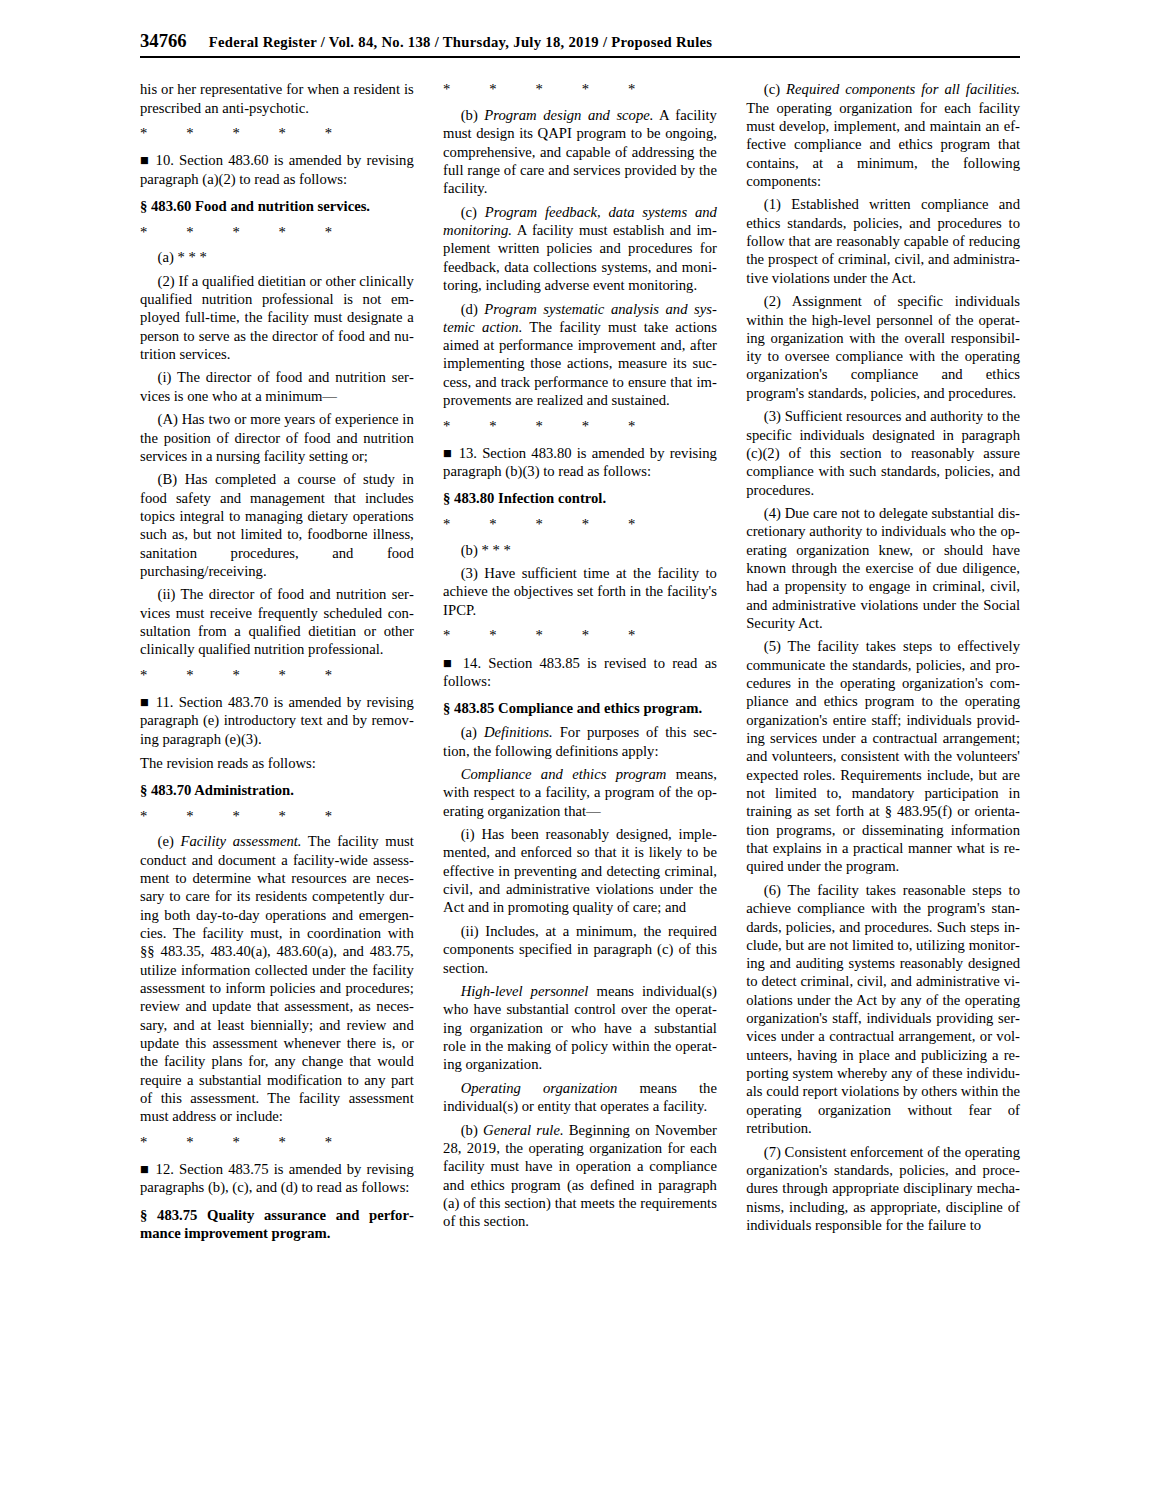34766 Federal Register / Vol. 84, No. 138 / Thursday, July 18, 2019 / Proposed Rules
his or her representative for when a resident is prescribed an anti-psychotic.
* * * * *
10. Section 483.60 is amended by revising paragraph (a)(2) to read as follows:
§ 483.60 Food and nutrition services.
* * * * *
(a) * * *
(2) If a qualified dietitian or other clinically qualified nutrition professional is not employed full-time, the facility must designate a person to serve as the director of food and nutrition services.
(i) The director of food and nutrition services is one who at a minimum—
(A) Has two or more years of experience in the position of director of food and nutrition services in a nursing facility setting or;
(B) Has completed a course of study in food safety and management that includes topics integral to managing dietary operations such as, but not limited to, foodborne illness, sanitation procedures, and food purchasing/receiving.
(ii) The director of food and nutrition services must receive frequently scheduled consultation from a qualified dietitian or other clinically qualified nutrition professional.
* * * * *
11. Section 483.70 is amended by revising paragraph (e) introductory text and by removing paragraph (e)(3).
The revision reads as follows:
§ 483.70 Administration.
* * * * *
(e) Facility assessment. The facility must conduct and document a facility-wide assessment to determine what resources are necessary to care for its residents competently during both day-to-day operations and emergencies. The facility must, in coordination with §§ 483.35, 483.40(a), 483.60(a), and 483.75, utilize information collected under the facility assessment to inform policies and procedures; review and update that assessment, as necessary, and at least biennially; and review and update this assessment whenever there is, or the facility plans for, any change that would require a substantial modification to any part of this assessment. The facility assessment must address or include:
* * * * *
12. Section 483.75 is amended by revising paragraphs (b), (c), and (d) to read as follows:
§ 483.75 Quality assurance and performance improvement program.
* * * * *
(b) Program design and scope. A facility must design its QAPI program to be ongoing, comprehensive, and capable of addressing the full range of care and services provided by the facility.
(c) Program feedback, data systems and monitoring. A facility must establish and implement written policies and procedures for feedback, data collections systems, and monitoring, including adverse event monitoring.
(d) Program systematic analysis and systemic action. The facility must take actions aimed at performance improvement and, after implementing those actions, measure its success, and track performance to ensure that improvements are realized and sustained.
* * * * *
13. Section 483.80 is amended by revising paragraph (b)(3) to read as follows:
§ 483.80 Infection control.
* * * * *
(b) * * *
(3) Have sufficient time at the facility to achieve the objectives set forth in the facility's IPCP.
* * * * *
14. Section 483.85 is revised to read as follows:
§ 483.85 Compliance and ethics program.
(a) Definitions. For purposes of this section, the following definitions apply:
Compliance and ethics program means, with respect to a facility, a program of the operating organization that—
(i) Has been reasonably designed, implemented, and enforced so that it is likely to be effective in preventing and detecting criminal, civil, and administrative violations under the Act and in promoting quality of care; and
(ii) Includes, at a minimum, the required components specified in paragraph (c) of this section.
High-level personnel means individual(s) who have substantial control over the operating organization or who have a substantial role in the making of policy within the operating organization.
Operating organization means the individual(s) or entity that operates a facility.
(b) General rule. Beginning on November 28, 2019, the operating organization for each facility must have in operation a compliance and ethics program (as defined in paragraph (a) of this section) that meets the requirements of this section.
(c) Required components for all facilities. The operating organization for each facility must develop, implement, and maintain an effective compliance and ethics program that contains, at a minimum, the following components:
(1) Established written compliance and ethics standards, policies, and procedures to follow that are reasonably capable of reducing the prospect of criminal, civil, and administrative violations under the Act.
(2) Assignment of specific individuals within the high-level personnel of the operating organization with the overall responsibility to oversee compliance with the operating organization's compliance and ethics program's standards, policies, and procedures.
(3) Sufficient resources and authority to the specific individuals designated in paragraph (c)(2) of this section to reasonably assure compliance with such standards, policies, and procedures.
(4) Due care not to delegate substantial discretionary authority to individuals who the operating organization knew, or should have known through the exercise of due diligence, had a propensity to engage in criminal, civil, and administrative violations under the Social Security Act.
(5) The facility takes steps to effectively communicate the standards, policies, and procedures in the operating organization's compliance and ethics program to the operating organization's entire staff; individuals providing services under a contractual arrangement; and volunteers, consistent with the volunteers' expected roles. Requirements include, but are not limited to, mandatory participation in training as set forth at § 483.95(f) or orientation programs, or disseminating information that explains in a practical manner what is required under the program.
(6) The facility takes reasonable steps to achieve compliance with the program's standards, policies, and procedures. Such steps include, but are not limited to, utilizing monitoring and auditing systems reasonably designed to detect criminal, civil, and administrative violations under the Act by any of the operating organization's staff, individuals providing services under a contractual arrangement, or volunteers, having in place and publicizing a reporting system whereby any of these individuals could report violations by others within the operating organization without fear of retribution.
(7) Consistent enforcement of the operating organization's standards, policies, and procedures through appropriate disciplinary mechanisms, including, as appropriate, discipline of individuals responsible for the failure to